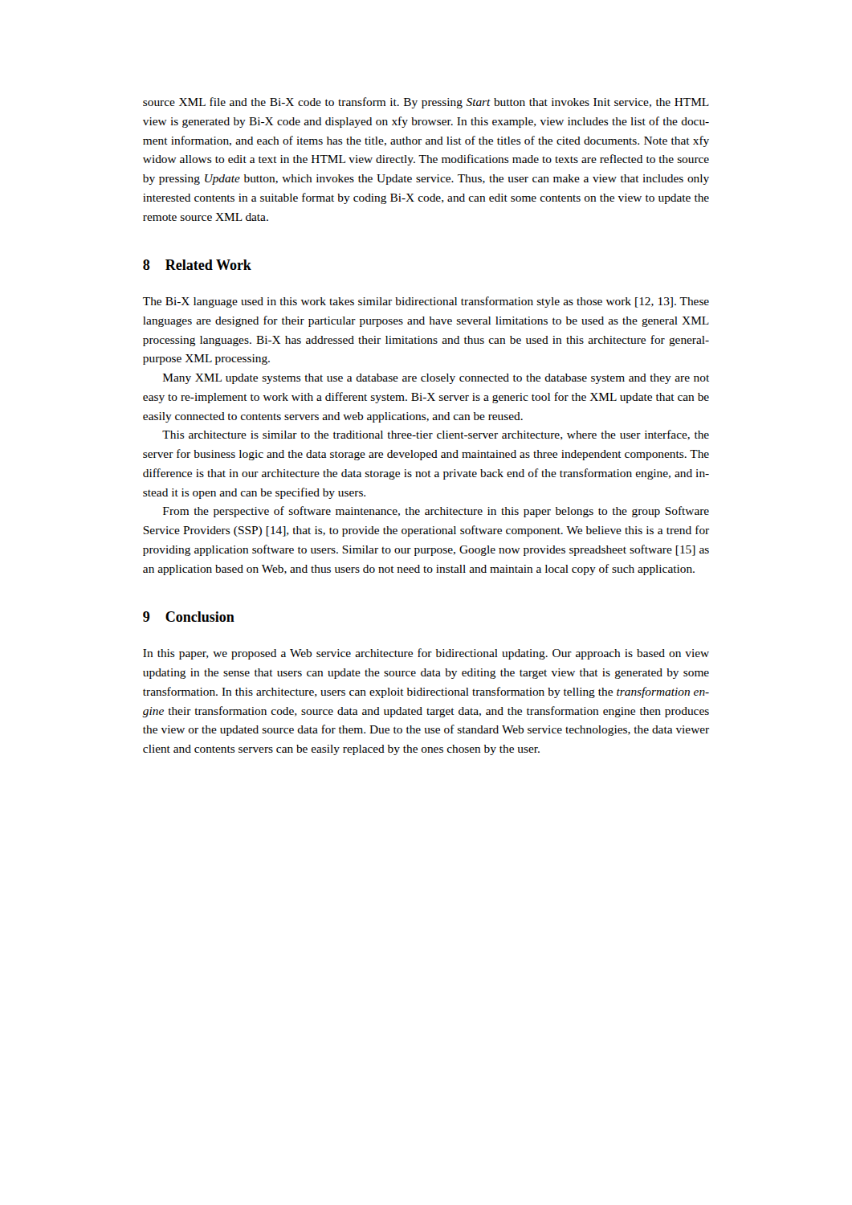source XML file and the Bi-X code to transform it. By pressing Start button that invokes Init service, the HTML view is generated by Bi-X code and displayed on xfy browser. In this example, view includes the list of the document information, and each of items has the title, author and list of the titles of the cited documents. Note that xfy widow allows to edit a text in the HTML view directly. The modifications made to texts are reflected to the source by pressing Update button, which invokes the Update service. Thus, the user can make a view that includes only interested contents in a suitable format by coding Bi-X code, and can edit some contents on the view to update the remote source XML data.
8 Related Work
The Bi-X language used in this work takes similar bidirectional transformation style as those work [12, 13]. These languages are designed for their particular purposes and have several limitations to be used as the general XML processing languages. Bi-X has addressed their limitations and thus can be used in this architecture for general-purpose XML processing.
Many XML update systems that use a database are closely connected to the database system and they are not easy to re-implement to work with a different system. Bi-X server is a generic tool for the XML update that can be easily connected to contents servers and web applications, and can be reused.
This architecture is similar to the traditional three-tier client-server architecture, where the user interface, the server for business logic and the data storage are developed and maintained as three independent components. The difference is that in our architecture the data storage is not a private back end of the transformation engine, and instead it is open and can be specified by users.
From the perspective of software maintenance, the architecture in this paper belongs to the group Software Service Providers (SSP) [14], that is, to provide the operational software component. We believe this is a trend for providing application software to users. Similar to our purpose, Google now provides spreadsheet software [15] as an application based on Web, and thus users do not need to install and maintain a local copy of such application.
9 Conclusion
In this paper, we proposed a Web service architecture for bidirectional updating. Our approach is based on view updating in the sense that users can update the source data by editing the target view that is generated by some transformation. In this architecture, users can exploit bidirectional transformation by telling the transformation engine their transformation code, source data and updated target data, and the transformation engine then produces the view or the updated source data for them. Due to the use of standard Web service technologies, the data viewer client and contents servers can be easily replaced by the ones chosen by the user.